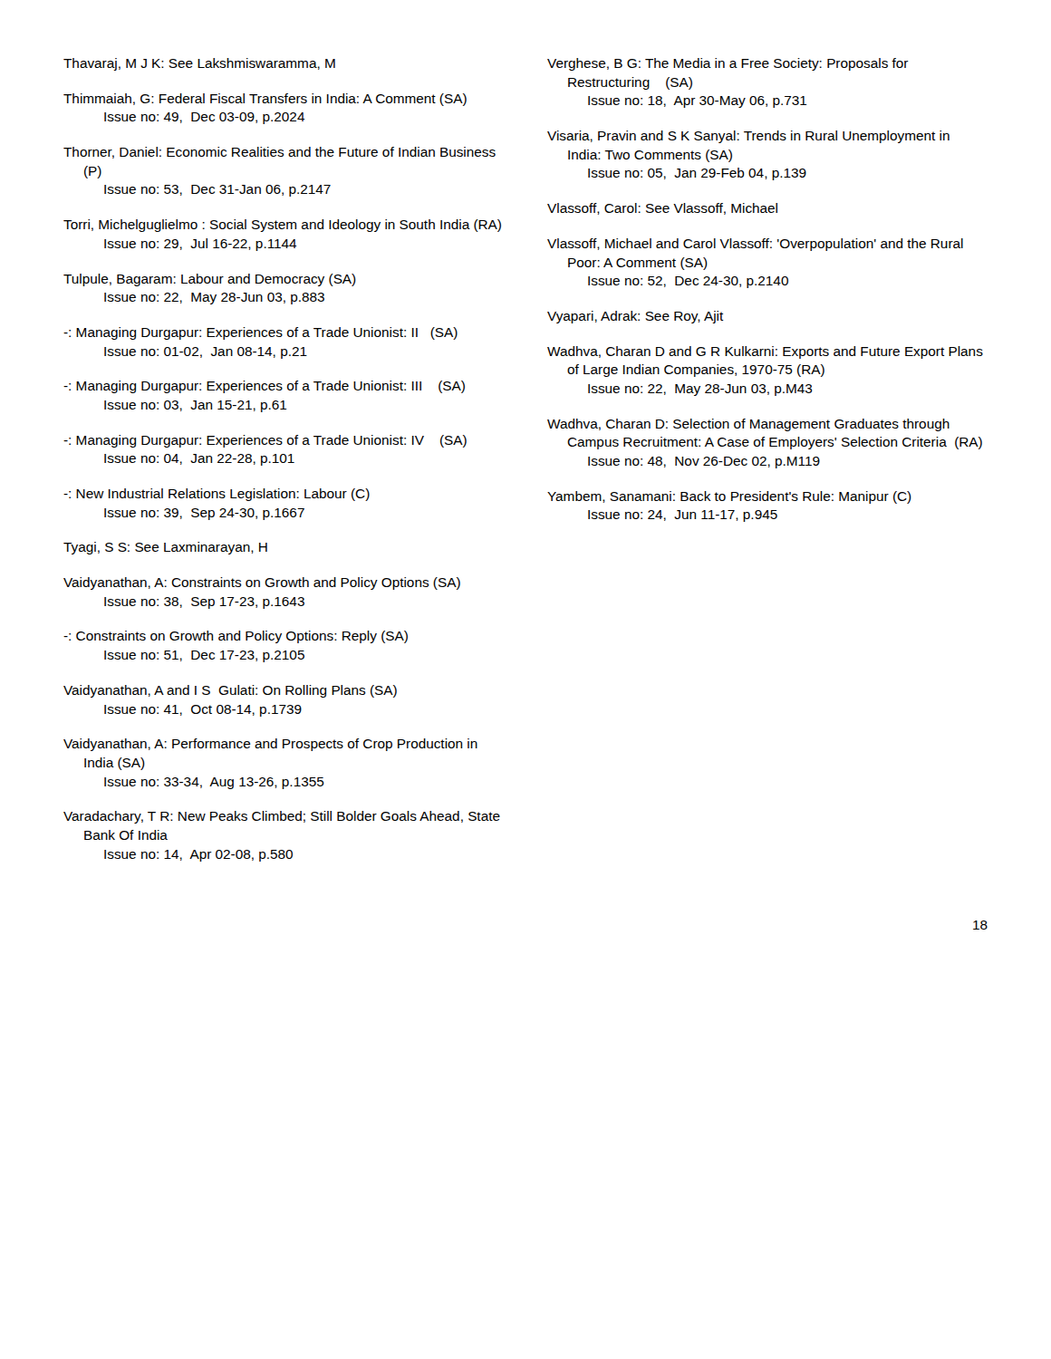Thavaraj, M J K: See Lakshmiswaramma, M
Thimmaiah, G: Federal Fiscal Transfers in India: A Comment (SA) Issue no: 49, Dec 03-09, p.2024
Thorner, Daniel: Economic Realities and the Future of Indian Business (P) Issue no: 53, Dec 31-Jan 06, p.2147
Torri, Michelguglielmo : Social System and Ideology in South India (RA) Issue no: 29, Jul 16-22, p.1144
Tulpule, Bagaram: Labour and Democracy (SA) Issue no: 22, May 28-Jun 03, p.883
-: Managing Durgapur: Experiences of a Trade Unionist: II (SA) Issue no: 01-02, Jan 08-14, p.21
-: Managing Durgapur: Experiences of a Trade Unionist: III (SA) Issue no: 03, Jan 15-21, p.61
-: Managing Durgapur: Experiences of a Trade Unionist: IV (SA) Issue no: 04, Jan 22-28, p.101
-: New Industrial Relations Legislation: Labour (C) Issue no: 39, Sep 24-30, p.1667
Tyagi, S S: See Laxminarayan, H
Vaidyanathan, A: Constraints on Growth and Policy Options (SA) Issue no: 38, Sep 17-23, p.1643
-: Constraints on Growth and Policy Options: Reply (SA) Issue no: 51, Dec 17-23, p.2105
Vaidyanathan, A and I S Gulati: On Rolling Plans (SA) Issue no: 41, Oct 08-14, p.1739
Vaidyanathan, A: Performance and Prospects of Crop Production in India (SA) Issue no: 33-34, Aug 13-26, p.1355
Varadachary, T R: New Peaks Climbed; Still Bolder Goals Ahead, State Bank Of India Issue no: 14, Apr 02-08, p.580
Verghese, B G: The Media in a Free Society: Proposals for Restructuring (SA) Issue no: 18, Apr 30-May 06, p.731
Visaria, Pravin and S K Sanyal: Trends in Rural Unemployment in India: Two Comments (SA) Issue no: 05, Jan 29-Feb 04, p.139
Vlassoff, Carol: See Vlassoff, Michael
Vlassoff, Michael and Carol Vlassoff: 'Overpopulation' and the Rural Poor: A Comment (SA) Issue no: 52, Dec 24-30, p.2140
Vyapari, Adrak: See Roy, Ajit
Wadhva, Charan D and G R Kulkarni: Exports and Future Export Plans of Large Indian Companies, 1970-75 (RA) Issue no: 22, May 28-Jun 03, p.M43
Wadhva, Charan D: Selection of Management Graduates through Campus Recruitment: A Case of Employers' Selection Criteria (RA) Issue no: 48, Nov 26-Dec 02, p.M119
Yambem, Sanamani: Back to President's Rule: Manipur (C) Issue no: 24, Jun 11-17, p.945
18